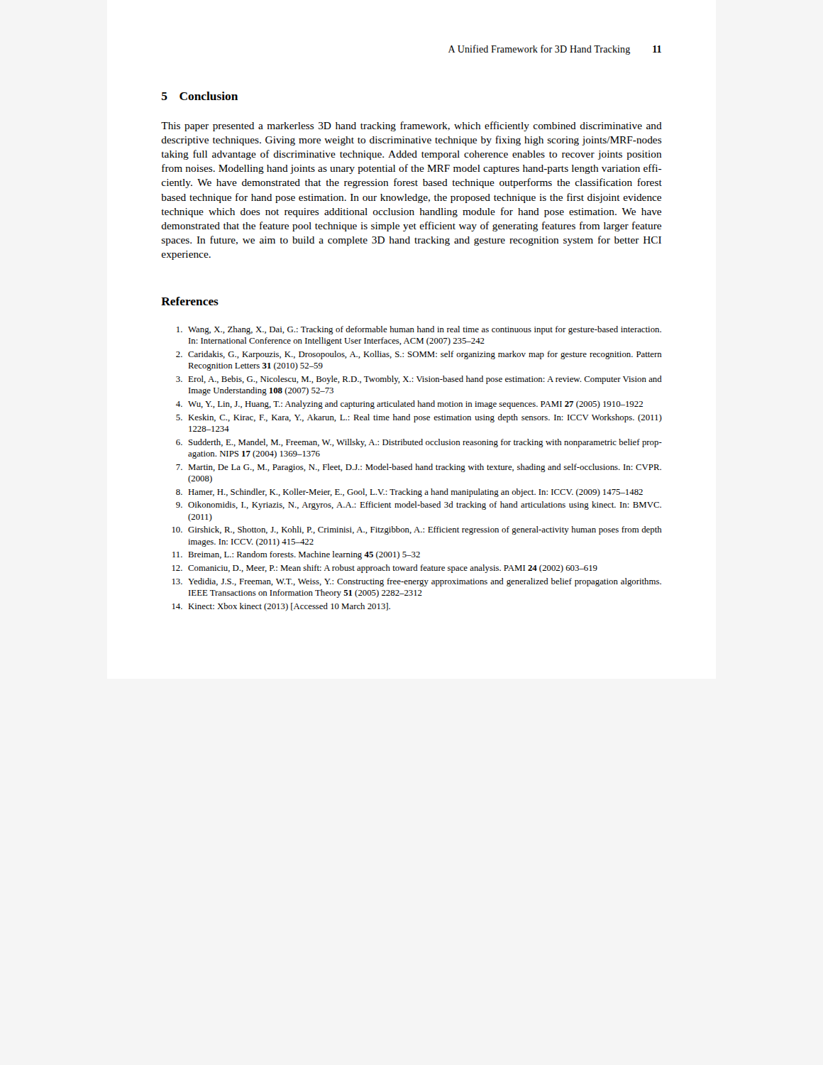A Unified Framework for 3D Hand Tracking11
5 Conclusion
This paper presented a markerless 3D hand tracking framework, which efficiently combined discriminative and descriptive techniques. Giving more weight to discriminative technique by fixing high scoring joints/MRF-nodes taking full advantage of discriminative technique. Added temporal coherence enables to recover joints position from noises. Modelling hand joints as unary potential of the MRF model captures hand-parts length variation efficiently. We have demonstrated that the regression forest based technique outperforms the classification forest based technique for hand pose estimation. In our knowledge, the proposed technique is the first disjoint evidence technique which does not requires additional occlusion handling module for hand pose estimation. We have demonstrated that the feature pool technique is simple yet efficient way of generating features from larger feature spaces. In future, we aim to build a complete 3D hand tracking and gesture recognition system for better HCI experience.
References
Wang, X., Zhang, X., Dai, G.: Tracking of deformable human hand in real time as continuous input for gesture-based interaction. In: International Conference on Intelligent User Interfaces, ACM (2007) 235–242
Caridakis, G., Karpouzis, K., Drosopoulos, A., Kollias, S.: SOMM: self organizing markov map for gesture recognition. Pattern Recognition Letters 31 (2010) 52–59
Erol, A., Bebis, G., Nicolescu, M., Boyle, R.D., Twombly, X.: Vision-based hand pose estimation: A review. Computer Vision and Image Understanding 108 (2007) 52–73
Wu, Y., Lin, J., Huang, T.: Analyzing and capturing articulated hand motion in image sequences. PAMI 27 (2005) 1910–1922
Keskin, C., Kirac, F., Kara, Y., Akarun, L.: Real time hand pose estimation using depth sensors. In: ICCV Workshops. (2011) 1228–1234
Sudderth, E., Mandel, M., Freeman, W., Willsky, A.: Distributed occlusion reasoning for tracking with nonparametric belief propagation. NIPS 17 (2004) 1369–1376
Martin, De La G., M., Paragios, N., Fleet, D.J.: Model-based hand tracking with texture, shading and self-occlusions. In: CVPR. (2008)
Hamer, H., Schindler, K., Koller-Meier, E., Gool, L.V.: Tracking a hand manipulating an object. In: ICCV. (2009) 1475–1482
Oikonomidis, I., Kyriazis, N., Argyros, A.A.: Efficient model-based 3d tracking of hand articulations using kinect. In: BMVC. (2011)
Girshick, R., Shotton, J., Kohli, P., Criminisi, A., Fitzgibbon, A.: Efficient regression of general-activity human poses from depth images. In: ICCV. (2011) 415–422
Breiman, L.: Random forests. Machine learning 45 (2001) 5–32
Comaniciu, D., Meer, P.: Mean shift: A robust approach toward feature space analysis. PAMI 24 (2002) 603–619
Yedidia, J.S., Freeman, W.T., Weiss, Y.: Constructing free-energy approximations and generalized belief propagation algorithms. IEEE Transactions on Information Theory 51 (2005) 2282–2312
Kinect: Xbox kinect (2013) [Accessed 10 March 2013].